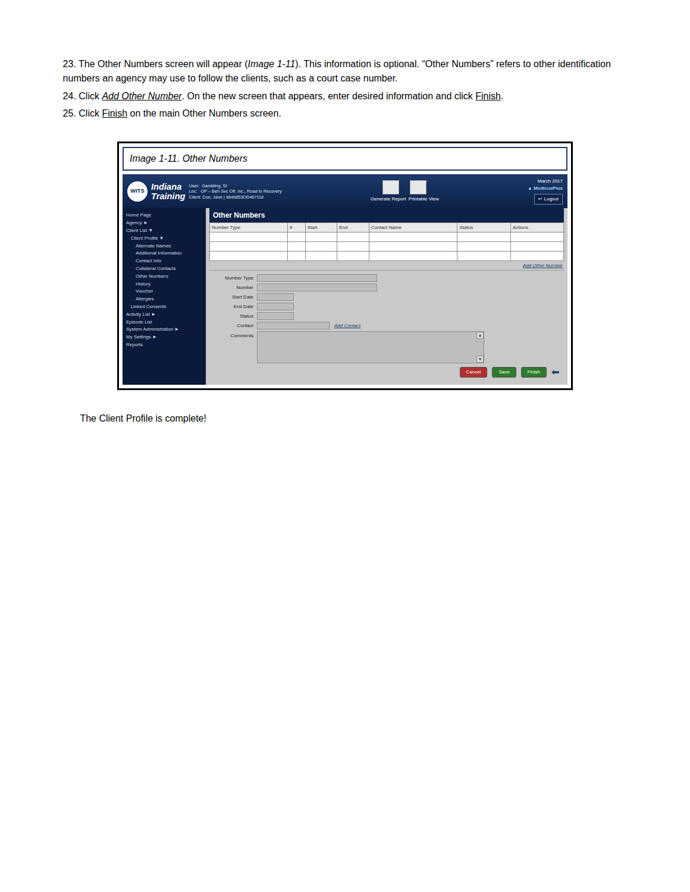23. The Other Numbers screen will appear (Image 1-11). This information is optional. “Other Numbers” refers to other identification numbers an agency may use to follow the clients, such as a court case number.
24. Click Add Other Number. On the new screen that appears, enter desired information and click Finish.
25. Click Finish on the main Other Numbers screen.
Image 1-11. Other Numbers
WITS
Indiana
Training
User: Gambling, SI
Loc: OP – Beh Svc Off, Inc., Road to Recovery
Client: Doe, Jane | 9849853OD467118
Generate Report Printable View
March 2017
▲ MedicusPlus
↩ Logout
Home Page
Agency ►
Client List ▼
Client Profile ▼
Alternate Names
Additional Information
Contact Info
Collateral Contacts
Other Numbers
History
Voucher
Allergies
Linked Consents
Activity List ►
Episode List
System Administration ►
My Settings ►
Reports
Other Numbers
| Number Type | # | Start | End | Contact Name | Status | Actions |
| --- | --- | --- | --- | --- | --- | --- |
Add Other Number
Number Type
Number
Start Date
End Date
Status
Contact
Add Contact
Comments
▲
▼
Cancel Save Finish ⬅
The Client Profile is complete!